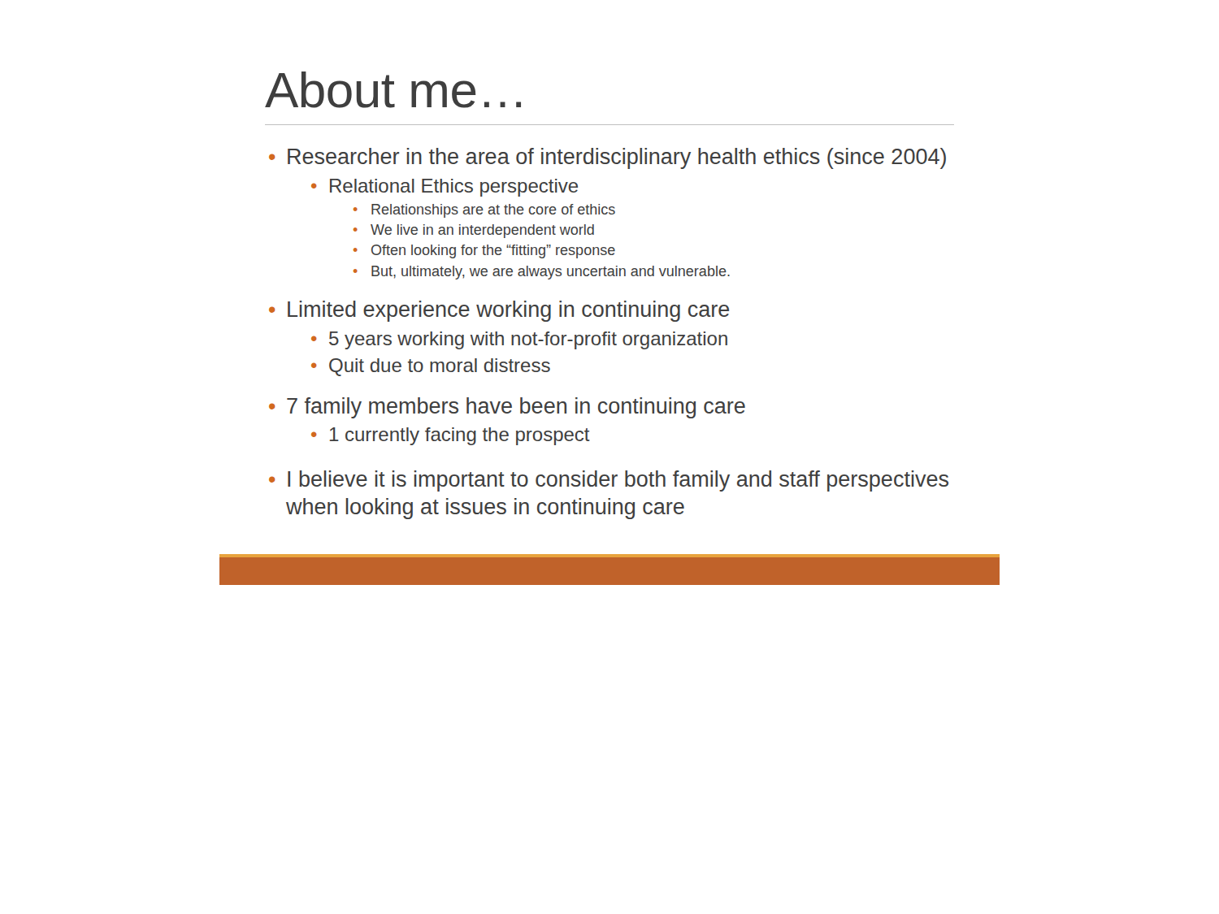About me…
Researcher in the area of interdisciplinary health ethics (since 2004)
Relational Ethics perspective
Relationships are at the core of ethics
We live in an interdependent world
Often looking for the “fitting” response
But, ultimately, we are always uncertain and vulnerable.
Limited experience working in continuing care
5 years working with not-for-profit organization
Quit due to moral distress
7 family members have been in continuing care
1 currently facing the prospect
I believe it is important to consider both family and staff perspectives when looking at issues in continuing care